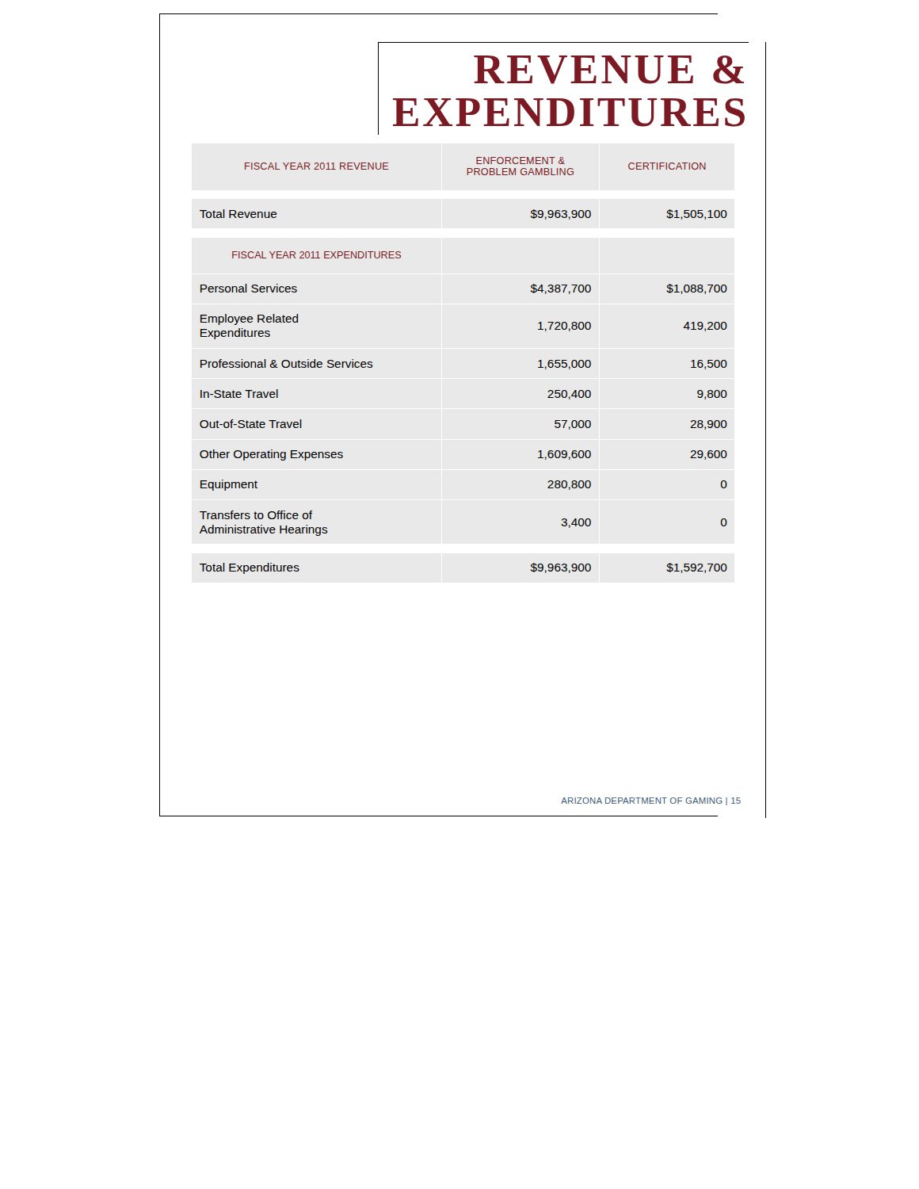REVENUE &EXPENDITURES
| FISCAL YEAR 2011 REVENUE | ENFORCEMENT & PROBLEM GAMBLING | CERTIFICATION |
| --- | --- | --- |
| Total Revenue | $9,963,900 | $1,505,100 |
| FISCAL YEAR 2011 EXPENDITURES | | |
| Personal Services | $4,387,700 | $1,088,700 |
| Employee Related Expenditures | 1,720,800 | 419,200 |
| Professional & Outside Services | 1,655,000 | 16,500 |
| In-State Travel | 250,400 | 9,800 |
| Out-of-State Travel | 57,000 | 28,900 |
| Other Operating Expenses | 1,609,600 | 29,600 |
| Equipment | 280,800 | 0 |
| Transfers to Office of Administrative Hearings | 3,400 | 0 |
| Total Expenditures | $9,963,900 | $1,592,700 |
ARIZONA DEPARTMENT OF GAMING | 15